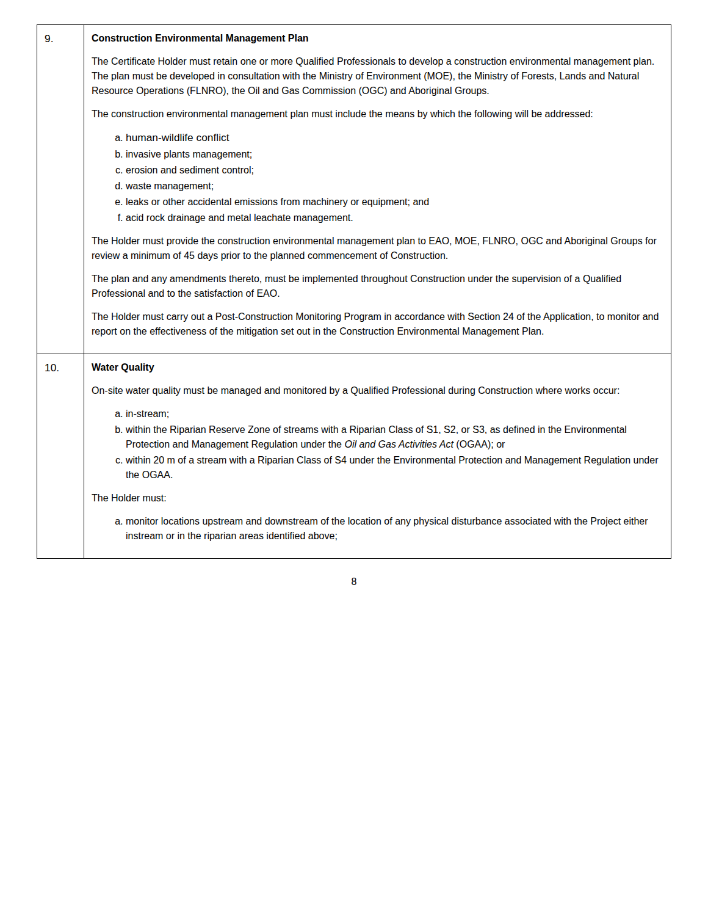| 9. | Construction Environmental Management Plan The Certificate Holder must retain one or more Qualified Professionals to develop a construction environmental management plan. The plan must be developed in consultation with the Ministry of Environment (MOE), the Ministry of Forests, Lands and Natural Resource Operations (FLNRO), the Oil and Gas Commission (OGC) and Aboriginal Groups. The construction environmental management plan must include the means by which the following will be addressed: human-wildlife conflict invasive plants management; erosion and sediment control; waste management; leaks or other accidental emissions from machinery or equipment; and acid rock drainage and metal leachate management. The Holder must provide the construction environmental management plan to EAO, MOE, FLNRO, OGC and Aboriginal Groups for review a minimum of 45 days prior to the planned commencement of Construction. The plan and any amendments thereto, must be implemented throughout Construction under the supervision of a Qualified Professional and to the satisfaction of EAO. The Holder must carry out a Post-Construction Monitoring Program in accordance with Section 24 of the Application, to monitor and report on the effectiveness of the mitigation set out in the Construction Environmental Management Plan. |
| 10. | Water Quality On-site water quality must be managed and monitored by a Qualified Professional during Construction where works occur: in-stream; within the Riparian Reserve Zone of streams with a Riparian Class of S1, S2, or S3, as defined in the Environmental Protection and Management Regulation under the Oil and Gas Activities Act (OGAA); or within 20 m of a stream with a Riparian Class of S4 under the Environmental Protection and Management Regulation under the OGAA. The Holder must: monitor locations upstream and downstream of the location of any physical disturbance associated with the Project either instream or in the riparian areas identified above; |
8